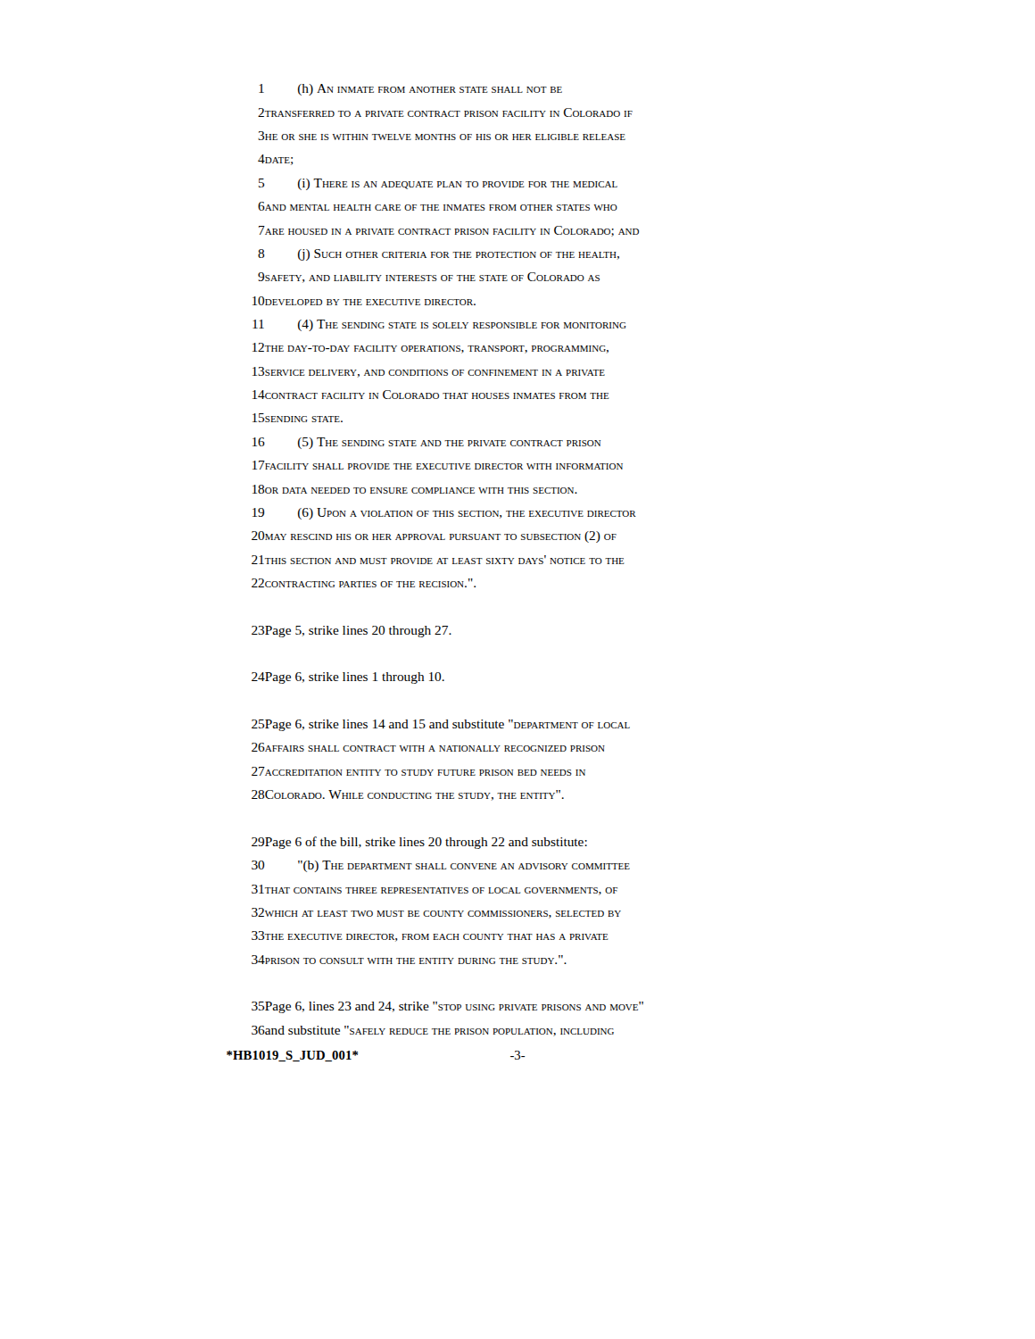| 1 | (h) An inmate from another state shall not be |
| 2 | transferred to a private contract prison facility in Colorado if |
| 3 | he or she is within twelve months of his or her eligible release |
| 4 | date; |
| 5 | (i) There is an adequate plan to provide for the medical |
| 6 | and mental health care of the inmates from other states who |
| 7 | are housed in a private contract prison facility in Colorado; and |
| 8 | (j) Such other criteria for the protection of the health, |
| 9 | safety, and liability interests of the state of Colorado as |
| 10 | developed by the executive director. |
| 11 | (4) The sending state is solely responsible for monitoring |
| 12 | the day-to-day facility operations, transport, programming, |
| 13 | service delivery, and conditions of confinement in a private |
| 14 | contract facility in Colorado that houses inmates from the |
| 15 | sending state. |
| 16 | (5) The sending state and the private contract prison |
| 17 | facility shall provide the executive director with information |
| 18 | or data needed to ensure compliance with this section. |
| 19 | (6) Upon a violation of this section, the executive director |
| 20 | may rescind his or her approval pursuant to subsection (2) of |
| 21 | this section and must provide at least sixty days' notice to the |
| 22 | contracting parties of the recision. ". |
| 23 | Page 5, strike lines 20 through 27. |
| 24 | Page 6, strike lines 1 through 10. |
| 25 | Page 6, strike lines 14 and 15 and substitute " department of local |
| 26 | affairs shall contract with a nationally recognized prison |
| 27 | accreditation entity to study future prison bed needs in |
| 28 | Colorado. While conducting the study, the entity ". |
| 29 | Page 6 of the bill, strike lines 20 through 22 and substitute: |
| 30 | "(b) The department shall convene an advisory committee |
| 31 | that contains three representatives of local governments, of |
| 32 | which at least two must be county commissioners, selected by |
| 33 | the executive director, from each county that has a private |
| 34 | prison to consult with the entity during the study. ". |
| 35 | Page 6, lines 23 and 24, strike " stop using private prisons and move " |
| 36 | and substitute " safely reduce the prison population, including |
*HB1019_S_JUD_001* -3-